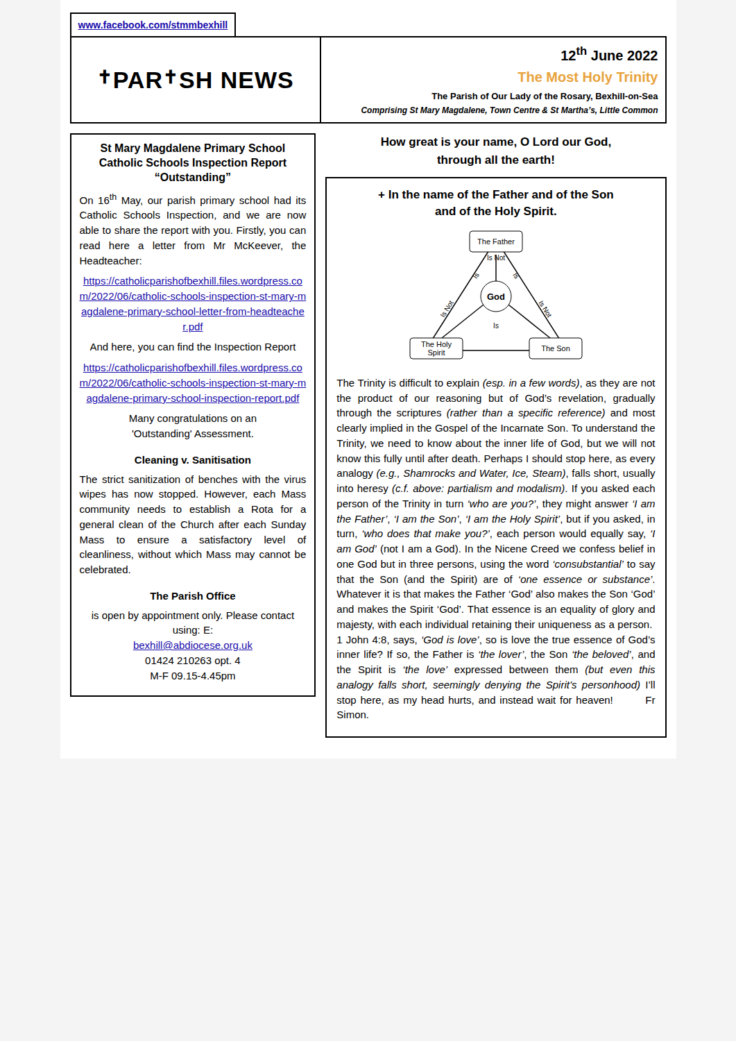www.facebook.com/stmmbexhill
✝PAR✝SH NEWS
12th June 2022
The Most Holy Trinity
The Parish of Our Lady of the Rosary, Bexhill-on-Sea
Comprising St Mary Magdalene, Town Centre & St Martha’s, Little Common
St Mary Magdalene Primary School
Catholic Schools Inspection Report
“Outstanding”
On 16th May, our parish primary school had its Catholic Schools Inspection, and we are now able to share the report with you. Firstly, you can read here a letter from Mr McKeever, the Headteacher:
https://catholicparishofbexhill.files.wordpress.com/2022/06/catholic-schools-inspection-st-mary-magdalene-primary-school-letter-from-headteacher.pdf
And here, you can find the Inspection Report
https://catholicparishofbexhill.files.wordpress.com/2022/06/catholic-schools-inspection-st-mary-magdalene-primary-school-inspection-report.pdf
Many congratulations on an
'Outstanding' Assessment.
Cleaning v. Sanitisation
The strict sanitization of benches with the virus wipes has now stopped. However, each Mass community needs to establish a Rota for a general clean of the Church after each Sunday Mass to ensure a satisfactory level of cleanliness, without which Mass may cannot be celebrated.
The Parish Office
is open by appointment only. Please contact using: E:
bexhill@abdiocese.org.uk
01424 210263 opt. 4
M-F 09.15-4.45pm
How great is your name, O Lord our God,
through all the earth!
+ In the name of the Father and of the Son
and of the Holy Spirit.
The Father The Holy Spirit The Son God . Is Not Is Not Is Not Is Is Is
The Trinity is difficult to explain (esp. in a few words), as they are not the product of our reasoning but of God’s revelation, gradually through the scriptures (rather than a specific reference) and most clearly implied in the Gospel of the Incarnate Son. To understand the Trinity, we need to know about the inner life of God, but we will not know this fully until after death. Perhaps I should stop here, as every analogy (e.g., Shamrocks and Water, Ice, Steam), falls short, usually into heresy (c.f. above: partialism and modalism). If you asked each person of the Trinity in turn ‘who are you?’, they might answer ‘I am the Father’, ‘I am the Son’, ‘I am the Holy Spirit’, but if you asked, in turn, ‘who does that make you?’, each person would equally say, ‘I am God’ (not I am a God). In the Nicene Creed we confess belief in one God but in three persons, using the word ‘consubstantial’ to say that the Son (and the Spirit) are of ‘one essence or substance’. Whatever it is that makes the Father ‘God’ also makes the Son ‘God’ and makes the Spirit ‘God’. That essence is an equality of glory and majesty, with each individual retaining their uniqueness as a person. 1 John 4:8, says, ‘God is love’, so is love the true essence of God’s inner life? If so, the Father is ‘the lover’, the Son ‘the beloved’, and the Spirit is ‘the love’ expressed between them (but even this analogy falls short, seemingly denying the Spirit’s personhood) I’ll stop here, as my head hurts, and instead wait for heaven! Fr Simon.